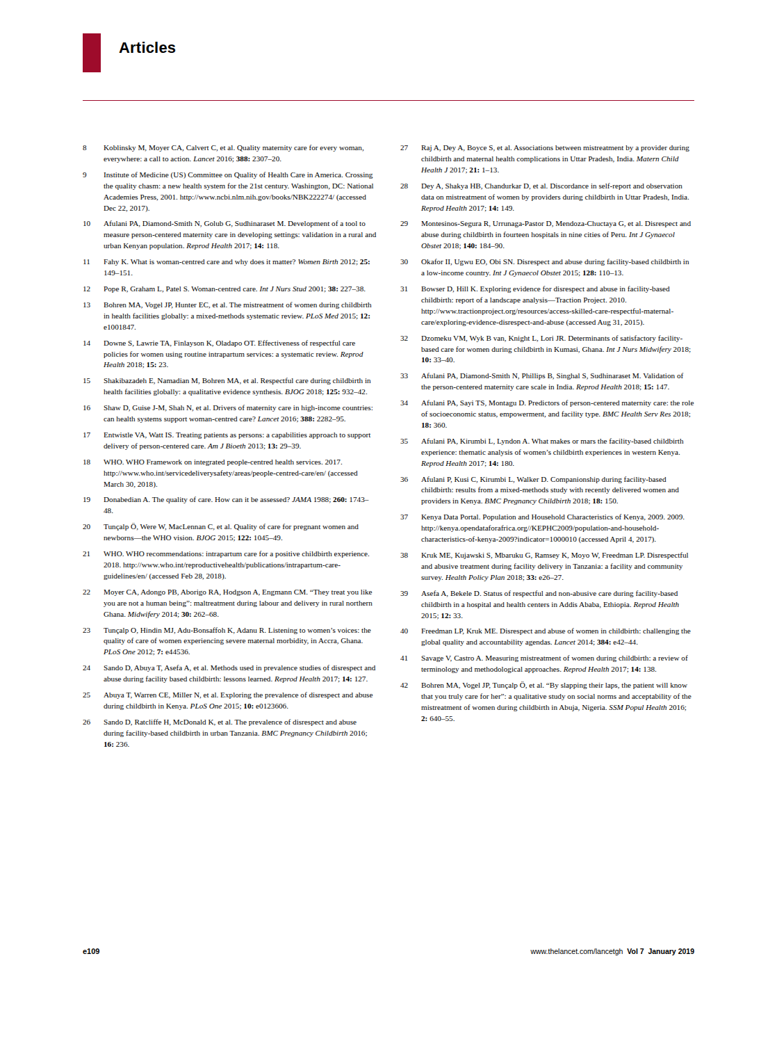Articles
8
Koblinsky M, Moyer CA, Calvert C, et al. Quality maternity care for every woman, everywhere: a call to action. Lancet 2016; 388: 2307–20.
9
Institute of Medicine (US) Committee on Quality of Health Care in America. Crossing the quality chasm: a new health system for the 21st century. Washington, DC: National Academies Press, 2001. http://www.ncbi.nlm.nih.gov/books/NBK222274/ (accessed Dec 22, 2017).
10
Afulani PA, Diamond-Smith N, Golub G, Sudhinaraset M. Development of a tool to measure person-centered maternity care in developing settings: validation in a rural and urban Kenyan population. Reprod Health 2017; 14: 118.
11
Fahy K. What is woman-centred care and why does it matter? Women Birth 2012; 25: 149–151.
12
Pope R, Graham L, Patel S. Woman-centred care. Int J Nurs Stud 2001; 38: 227–38.
13
Bohren MA, Vogel JP, Hunter EC, et al. The mistreatment of women during childbirth in health facilities globally: a mixed-methods systematic review. PLoS Med 2015; 12: e1001847.
14
Downe S, Lawrie TA, Finlayson K, Oladapo OT. Effectiveness of respectful care policies for women using routine intrapartum services: a systematic review. Reprod Health 2018; 15: 23.
15
Shakibazadeh E, Namadian M, Bohren MA, et al. Respectful care during childbirth in health facilities globally: a qualitative evidence synthesis. BJOG 2018; 125: 932–42.
16
Shaw D, Guise J-M, Shah N, et al. Drivers of maternity care in high-income countries: can health systems support woman-centred care? Lancet 2016; 388: 2282–95.
17
Entwistle VA, Watt IS. Treating patients as persons: a capabilities approach to support delivery of person-centered care. Am J Bioeth 2013; 13: 29–39.
18
WHO. WHO Framework on integrated people-centred health services. 2017. http://www.who.int/servicedeliverysafety/areas/people-centred-care/en/ (accessed March 30, 2018).
19
Donabedian A. The quality of care. How can it be assessed? JAMA 1988; 260: 1743–48.
20
Tunçalp Ö, Were W, MacLennan C, et al. Quality of care for pregnant women and newborns—the WHO vision. BJOG 2015; 122: 1045–49.
21
WHO. WHO recommendations: intrapartum care for a positive childbirth experience. 2018. http://www.who.int/reproductivehealth/publications/intrapartum-care-guidelines/en/ (accessed Feb 28, 2018).
22
Moyer CA, Adongo PB, Aborigo RA, Hodgson A, Engmann CM. “They treat you like you are not a human being”: maltreatment during labour and delivery in rural northern Ghana. Midwifery 2014; 30: 262–68.
23
Tunçalp O, Hindin MJ, Adu-Bonsaffoh K, Adanu R. Listening to women’s voices: the quality of care of women experiencing severe maternal morbidity, in Accra, Ghana. PLoS One 2012; 7: e44536.
24
Sando D, Abuya T, Asefa A, et al. Methods used in prevalence studies of disrespect and abuse during facility based childbirth: lessons learned. Reprod Health 2017; 14: 127.
25
Abuya T, Warren CE, Miller N, et al. Exploring the prevalence of disrespect and abuse during childbirth in Kenya. PLoS One 2015; 10: e0123606.
26
Sando D, Ratcliffe H, McDonald K, et al. The prevalence of disrespect and abuse during facility-based childbirth in urban Tanzania. BMC Pregnancy Childbirth 2016; 16: 236.
27
Raj A, Dey A, Boyce S, et al. Associations between mistreatment by a provider during childbirth and maternal health complications in Uttar Pradesh, India. Matern Child Health J 2017; 21: 1–13.
28
Dey A, Shakya HB, Chandurkar D, et al. Discordance in self-report and observation data on mistreatment of women by providers during childbirth in Uttar Pradesh, India. Reprod Health 2017; 14: 149.
29
Montesinos-Segura R, Urrunaga-Pastor D, Mendoza-Chuctaya G, et al. Disrespect and abuse during childbirth in fourteen hospitals in nine cities of Peru. Int J Gynaecol Obstet 2018; 140: 184–90.
30
Okafor II, Ugwu EO, Obi SN. Disrespect and abuse during facility-based childbirth in a low-income country. Int J Gynaecol Obstet 2015; 128: 110–13.
31
Bowser D, Hill K. Exploring evidence for disrespect and abuse in facility-based childbirth: report of a landscape analysis—Traction Project. 2010. http://www.tractionproject.org/resources/access-skilled-care-respectful-maternal-care/exploring-evidence-disrespect-and-abuse (accessed Aug 31, 2015).
32
Dzomeku VM, Wyk B van, Knight L, Lori JR. Determinants of satisfactory facility-based care for women during childbirth in Kumasi, Ghana. Int J Nurs Midwifery 2018; 10: 33–40.
33
Afulani PA, Diamond-Smith N, Phillips B, Singhal S, Sudhinaraset M. Validation of the person-centered maternity care scale in India. Reprod Health 2018; 15: 147.
34
Afulani PA, Sayi TS, Montagu D. Predictors of person-centered maternity care: the role of socioeconomic status, empowerment, and facility type. BMC Health Serv Res 2018; 18: 360.
35
Afulani PA, Kirumbi L, Lyndon A. What makes or mars the facility-based childbirth experience: thematic analysis of women’s childbirth experiences in western Kenya. Reprod Health 2017; 14: 180.
36
Afulani P, Kusi C, Kirumbi L, Walker D. Companionship during facility-based childbirth: results from a mixed-methods study with recently delivered women and providers in Kenya. BMC Pregnancy Childbirth 2018; 18: 150.
37
Kenya Data Portal. Population and Household Characteristics of Kenya, 2009. 2009. http://kenya.opendataforafrica.org//KEPHC2009/population-and-household-characteristics-of-kenya-2009?indicator=1000010 (accessed April 4, 2017).
38
Kruk ME, Kujawski S, Mbaruku G, Ramsey K, Moyo W, Freedman LP. Disrespectful and abusive treatment during facility delivery in Tanzania: a facility and community survey. Health Policy Plan 2018; 33: e26–27.
39
Asefa A, Bekele D. Status of respectful and non-abusive care during facility-based childbirth in a hospital and health centers in Addis Ababa, Ethiopia. Reprod Health 2015; 12: 33.
40
Freedman LP, Kruk ME. Disrespect and abuse of women in childbirth: challenging the global quality and accountability agendas. Lancet 2014; 384: e42–44.
41
Savage V, Castro A. Measuring mistreatment of women during childbirth: a review of terminology and methodological approaches. Reprod Health 2017; 14: 138.
42
Bohren MA, Vogel JP, Tunçalp Ö, et al. “By slapping their laps, the patient will know that you truly care for her”: a qualitative study on social norms and acceptability of the mistreatment of women during childbirth in Abuja, Nigeria. SSM Popul Health 2016; 2: 640–55.
e109
www.thelancet.com/lancetgh Vol 7 January 2019